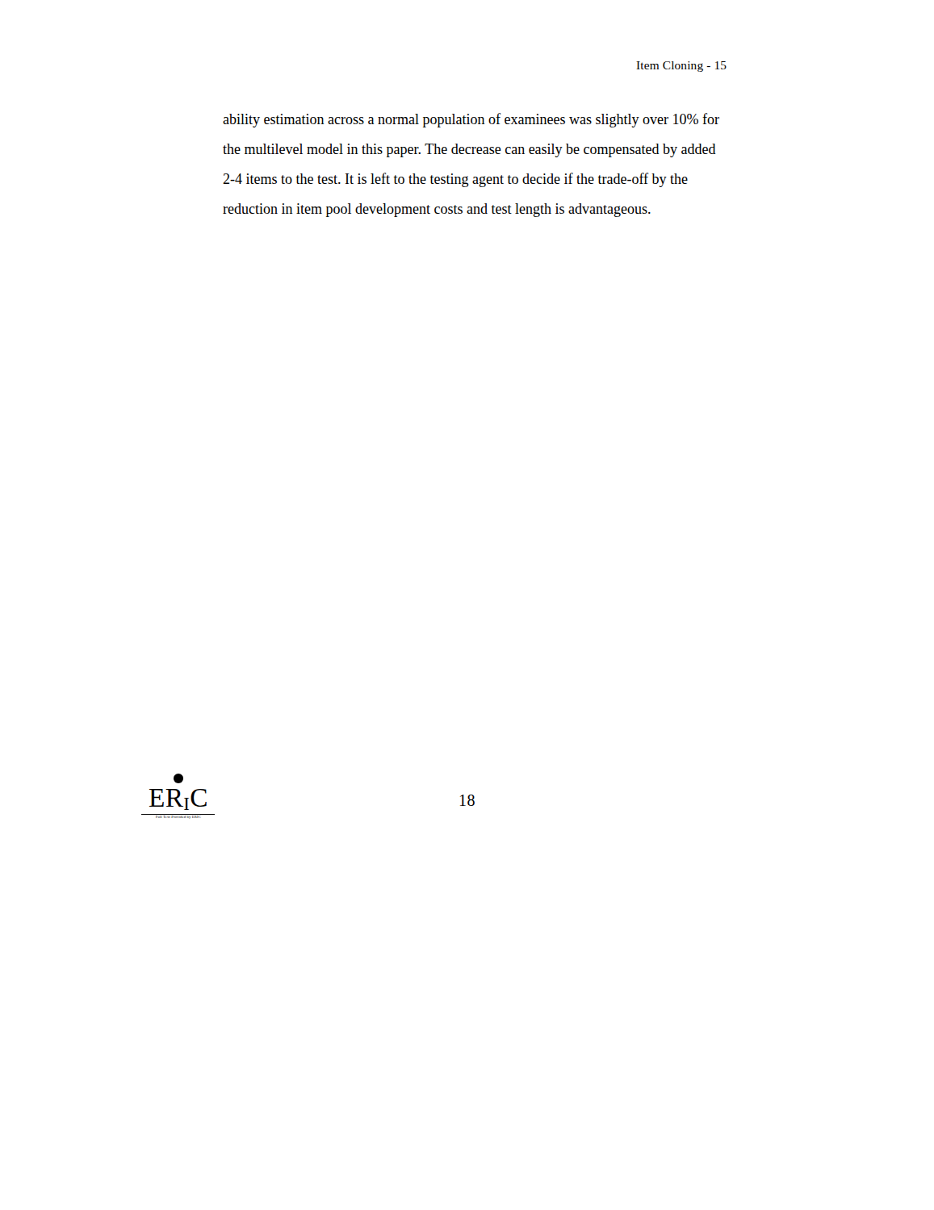Item Cloning - 15
ability estimation across a normal population of examinees was slightly over 10% for the multilevel model in this paper. The decrease can easily be compensated by added 2-4 items to the test. It is left to the testing agent to decide if the trade-off by the reduction in item pool development costs and test length is advantageous.
ERIC Full Text Provided by ERIC
18